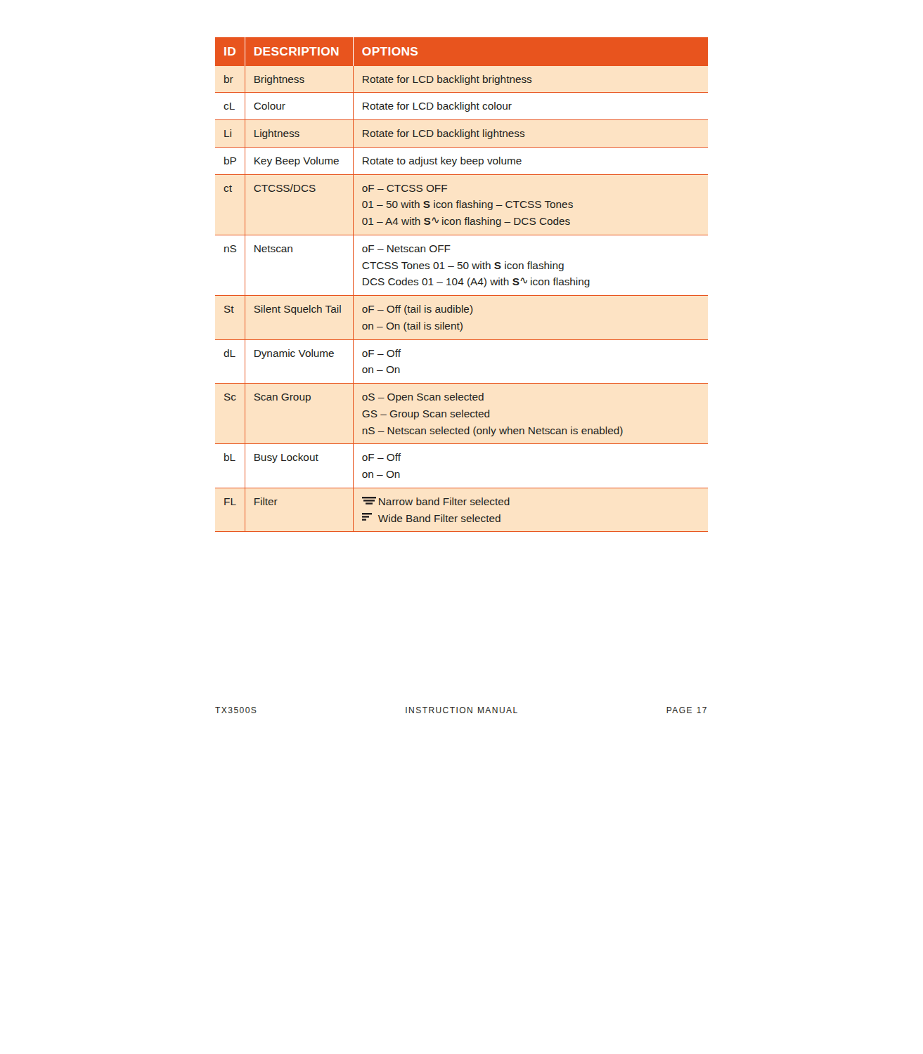| ID | DESCRIPTION | OPTIONS |
| --- | --- | --- |
| br | Brightness | Rotate for LCD backlight brightness |
| cL | Colour | Rotate for LCD backlight colour |
| Li | Lightness | Rotate for LCD backlight lightness |
| bP | Key Beep Volume | Rotate to adjust key beep volume |
| ct | CTCSS/DCS | oF – CTCSS OFF 01 – 50 with S icon flashing – CTCSS Tones 01 – A4 with S ∿ icon flashing – DCS Codes |
| nS | Netscan | oF – Netscan OFF CTCSS Tones 01 – 50 with S icon flashing DCS Codes 01 – 104 (A4) with S ∿ icon flashing |
| St | Silent Squelch Tail | oF – Off (tail is audible) on – On (tail is silent) |
| dL | Dynamic Volume | oF – Off on – On |
| Sc | Scan Group | oS – Open Scan selected GS – Group Scan selected nS – Netscan selected (only when Netscan is enabled) |
| bL | Busy Lockout | oF – Off on – On |
| FL | Filter | Narrow band Filter selected Wide Band Filter selected |
TX3500S
INSTRUCTION MANUAL
PAGE 17